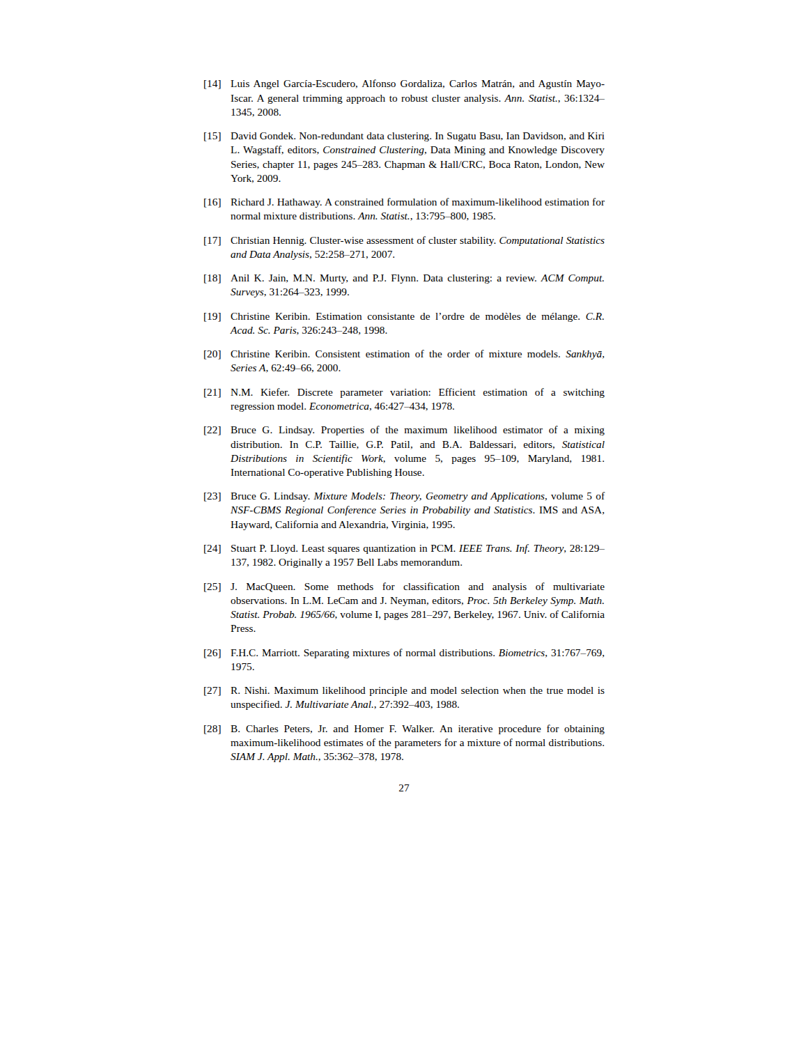[14] Luis Angel García-Escudero, Alfonso Gordaliza, Carlos Matrán, and Agustín Mayo-Iscar. A general trimming approach to robust cluster analysis. Ann. Statist., 36:1324–1345, 2008.
[15] David Gondek. Non-redundant data clustering. In Sugatu Basu, Ian Davidson, and Kiri L. Wagstaff, editors, Constrained Clustering, Data Mining and Knowledge Discovery Series, chapter 11, pages 245–283. Chapman & Hall/CRC, Boca Raton, London, New York, 2009.
[16] Richard J. Hathaway. A constrained formulation of maximum-likelihood estimation for normal mixture distributions. Ann. Statist., 13:795–800, 1985.
[17] Christian Hennig. Cluster-wise assessment of cluster stability. Computational Statistics and Data Analysis, 52:258–271, 2007.
[18] Anil K. Jain, M.N. Murty, and P.J. Flynn. Data clustering: a review. ACM Comput. Surveys, 31:264–323, 1999.
[19] Christine Keribin. Estimation consistante de l’ordre de modèles de mélange. C.R. Acad. Sc. Paris, 326:243–248, 1998.
[20] Christine Keribin. Consistent estimation of the order of mixture models. Sankhyā, Series A, 62:49–66, 2000.
[21] N.M. Kiefer. Discrete parameter variation: Efficient estimation of a switching regression model. Econometrica, 46:427–434, 1978.
[22] Bruce G. Lindsay. Properties of the maximum likelihood estimator of a mixing distribution. In C.P. Taillie, G.P. Patil, and B.A. Baldessari, editors, Statistical Distributions in Scientific Work, volume 5, pages 95–109, Maryland, 1981. International Co-operative Publishing House.
[23] Bruce G. Lindsay. Mixture Models: Theory, Geometry and Applications, volume 5 of NSF-CBMS Regional Conference Series in Probability and Statistics. IMS and ASA, Hayward, California and Alexandria, Virginia, 1995.
[24] Stuart P. Lloyd. Least squares quantization in PCM. IEEE Trans. Inf. Theory, 28:129–137, 1982. Originally a 1957 Bell Labs memorandum.
[25] J. MacQueen. Some methods for classification and analysis of multivariate observations. In L.M. LeCam and J. Neyman, editors, Proc. 5th Berkeley Symp. Math. Statist. Probab. 1965/66, volume I, pages 281–297, Berkeley, 1967. Univ. of California Press.
[26] F.H.C. Marriott. Separating mixtures of normal distributions. Biometrics, 31:767–769, 1975.
[27] R. Nishi. Maximum likelihood principle and model selection when the true model is unspecified. J. Multivariate Anal., 27:392–403, 1988.
[28] B. Charles Peters, Jr. and Homer F. Walker. An iterative procedure for obtaining maximum-likelihood estimates of the parameters for a mixture of normal distributions. SIAM J. Appl. Math., 35:362–378, 1978.
27